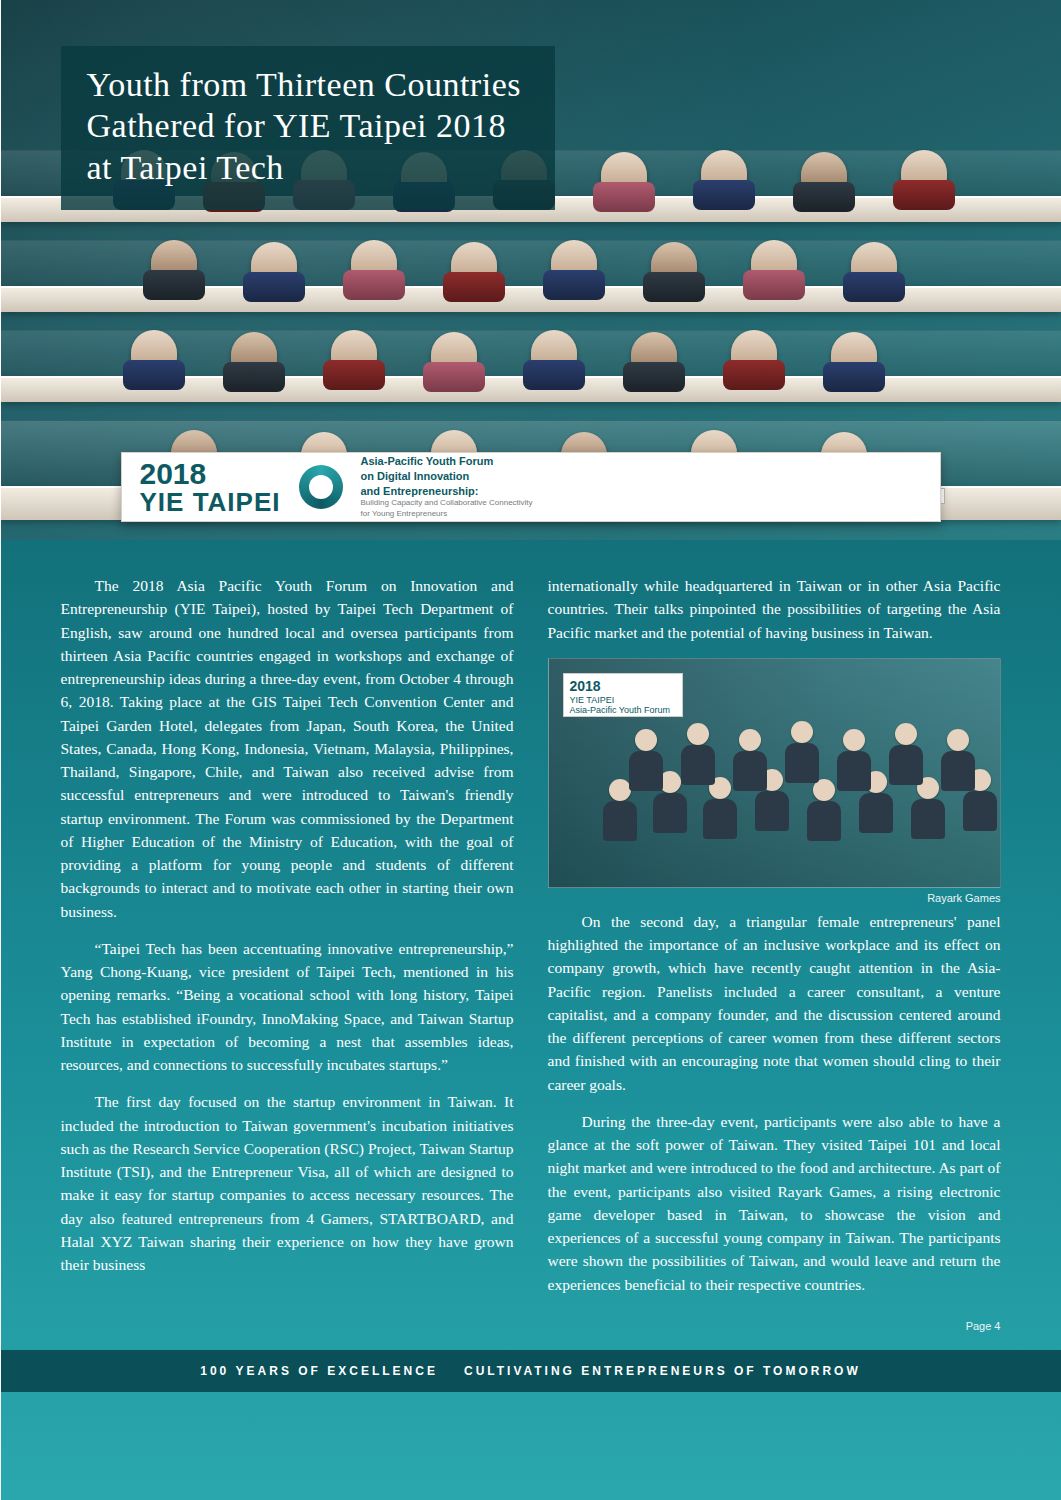SPEAKER
VIP
VIP
VIP
VIP
VIP
2018 YIE TAIPEI
Asia-Pacific Youth Forum
on Digital Innovation
and Entrepreneurship:
Building Capacity and Collaborative Connectivity
for Young Entrepreneurs
Youth from Thirteen Countries
Gathered for YIE Taipei 2018
at Taipei Tech
The 2018 Asia Pacific Youth Forum on Innovation and Entrepreneurship (YIE Taipei), hosted by Taipei Tech Department of English, saw around one hundred local and oversea participants from thirteen Asia Pacific countries engaged in workshops and exchange of entrepreneurship ideas during a three-day event, from October 4 through 6, 2018. Taking place at the GIS Taipei Tech Convention Center and Taipei Garden Hotel, delegates from Japan, South Korea, the United States, Canada, Hong Kong, Indonesia, Vietnam, Malaysia, Philippines, Thailand, Singapore, Chile, and Taiwan also received advise from successful entrepreneurs and were introduced to Taiwan's friendly startup environment. The Forum was commissioned by the Department of Higher Education of the Ministry of Education, with the goal of providing a platform for young people and students of different backgrounds to interact and to motivate each other in starting their own business.
“Taipei Tech has been accentuating innovative entrepreneurship,” Yang Chong-Kuang, vice president of Taipei Tech, mentioned in his opening remarks. “Being a vocational school with long history, Taipei Tech has established iFoundry, InnoMaking Space, and Taiwan Startup Institute in expectation of becoming a nest that assembles ideas, resources, and connections to successfully incubates startups.”
The first day focused on the startup environment in Taiwan. It included the introduction to Taiwan government's incubation initiatives such as the Research Service Cooperation (RSC) Project, Taiwan Startup Institute (TSI), and the Entrepreneur Visa, all of which are designed to make it easy for startup companies to access necessary resources. The day also featured entrepreneurs from 4 Gamers, STARTBOARD, and Halal XYZ Taiwan sharing their experience on how they have grown their business
internationally while headquartered in Taiwan or in other Asia Pacific countries. Their talks pinpointed the possibilities of targeting the Asia Pacific market and the potential of having business in Taiwan.
2018 YIE TAIPEI
Asia-Pacific Youth Forum
Rayark Games
On the second day, a triangular female entrepreneurs' panel highlighted the importance of an inclusive workplace and its effect on company growth, which have recently caught attention in the Asia-Pacific region. Panelists included a career consultant, a venture capitalist, and a company founder, and the discussion centered around the different perceptions of career women from these different sectors and finished with an encouraging note that women should cling to their career goals.
During the three-day event, participants were also able to have a glance at the soft power of Taiwan. They visited Taipei 101 and local night market and were introduced to the food and architecture. As part of the event, participants also visited Rayark Games, a rising electronic game developer based in Taiwan, to showcase the vision and experiences of a successful young company in Taiwan. The participants were shown the possibilities of Taiwan, and would leave and return the experiences beneficial to their respective countries.
Page 4
100 YEARS OF EXCELLENCE CULTIVATING ENTREPRENEURS OF TOMORROW